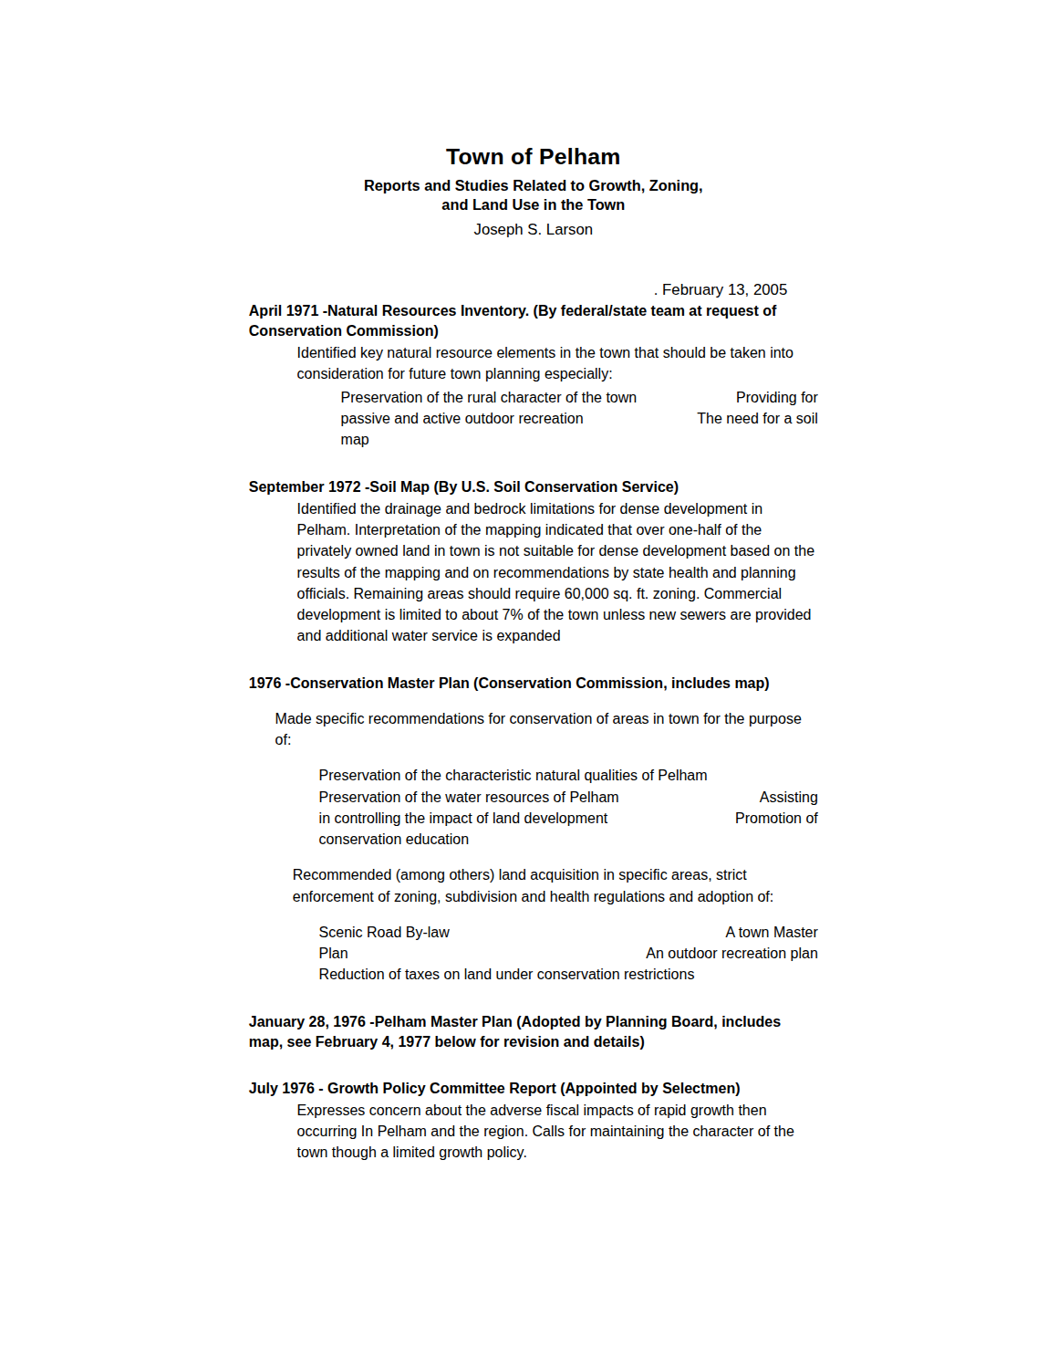Town of Pelham
Reports and Studies Related to Growth, Zoning,
and Land Use in the Town
Joseph S. Larson
. February 13, 2005
April 1971 -Natural Resources Inventory. (By federal/state team at request of Conservation Commission)
Identified key natural resource elements in the town that should be taken into consideration for future town planning especially:
Preservation of the rural character of the town Providing for
passive and active outdoor recreation The need for a soil
map
September 1972 -Soil Map (By U.S. Soil Conservation Service)
Identified the drainage and bedrock limitations for dense development in Pelham. Interpretation of the mapping indicated that over one-half of the privately owned land in town is not suitable for dense development based on the results of the mapping and on recommendations by state health and planning officials. Remaining areas should require 60,000 sq. ft. zoning. Commercial development is limited to about 7% of the town unless new sewers are provided and additional water service is expanded
1976 -Conservation Master Plan (Conservation Commission, includes map)
Made specific recommendations for conservation of areas in town for the purpose of:
Preservation of the characteristic natural qualities of Pelham
Preservation of the water resources of Pelham Assisting
in controlling the impact of land development Promotion of
conservation education
Recommended (among others) land acquisition in specific areas, strict enforcement of zoning, subdivision and health regulations and adoption of:
Scenic Road By-law A town Master
Plan An outdoor recreation plan
Reduction of taxes on land under conservation restrictions
January 28, 1976 -Pelham Master Plan (Adopted by Planning Board, includes map, see February 4, 1977 below for revision and details)
July 1976 - Growth Policy Committee Report (Appointed by Selectmen)
Expresses concern about the adverse fiscal impacts of rapid growth then occurring In Pelham and the region. Calls for maintaining the character of the town though a limited growth policy.